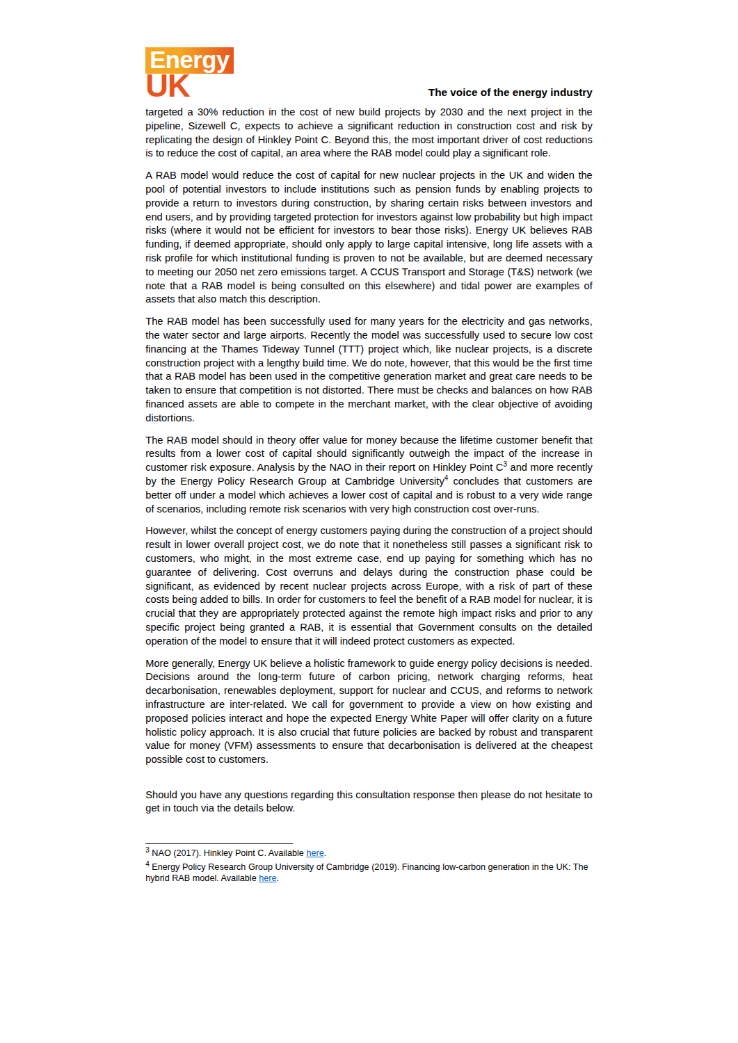Energy UK
The voice of the energy industry
targeted a 30% reduction in the cost of new build projects by 2030 and the next project in the pipeline, Sizewell C, expects to achieve a significant reduction in construction cost and risk by replicating the design of Hinkley Point C. Beyond this, the most important driver of cost reductions is to reduce the cost of capital, an area where the RAB model could play a significant role.
A RAB model would reduce the cost of capital for new nuclear projects in the UK and widen the pool of potential investors to include institutions such as pension funds by enabling projects to provide a return to investors during construction, by sharing certain risks between investors and end users, and by providing targeted protection for investors against low probability but high impact risks (where it would not be efficient for investors to bear those risks). Energy UK believes RAB funding, if deemed appropriate, should only apply to large capital intensive, long life assets with a risk profile for which institutional funding is proven to not be available, but are deemed necessary to meeting our 2050 net zero emissions target. A CCUS Transport and Storage (T&S) network (we note that a RAB model is being consulted on this elsewhere) and tidal power are examples of assets that also match this description.
The RAB model has been successfully used for many years for the electricity and gas networks, the water sector and large airports. Recently the model was successfully used to secure low cost financing at the Thames Tideway Tunnel (TTT) project which, like nuclear projects, is a discrete construction project with a lengthy build time. We do note, however, that this would be the first time that a RAB model has been used in the competitive generation market and great care needs to be taken to ensure that competition is not distorted. There must be checks and balances on how RAB financed assets are able to compete in the merchant market, with the clear objective of avoiding distortions.
The RAB model should in theory offer value for money because the lifetime customer benefit that results from a lower cost of capital should significantly outweigh the impact of the increase in customer risk exposure. Analysis by the NAO in their report on Hinkley Point C3 and more recently by the Energy Policy Research Group at Cambridge University4 concludes that customers are better off under a model which achieves a lower cost of capital and is robust to a very wide range of scenarios, including remote risk scenarios with very high construction cost over-runs.
However, whilst the concept of energy customers paying during the construction of a project should result in lower overall project cost, we do note that it nonetheless still passes a significant risk to customers, who might, in the most extreme case, end up paying for something which has no guarantee of delivering. Cost overruns and delays during the construction phase could be significant, as evidenced by recent nuclear projects across Europe, with a risk of part of these costs being added to bills. In order for customers to feel the benefit of a RAB model for nuclear, it is crucial that they are appropriately protected against the remote high impact risks and prior to any specific project being granted a RAB, it is essential that Government consults on the detailed operation of the model to ensure that it will indeed protect customers as expected.
More generally, Energy UK believe a holistic framework to guide energy policy decisions is needed. Decisions around the long-term future of carbon pricing, network charging reforms, heat decarbonisation, renewables deployment, support for nuclear and CCUS, and reforms to network infrastructure are inter-related. We call for government to provide a view on how existing and proposed policies interact and hope the expected Energy White Paper will offer clarity on a future holistic policy approach. It is also crucial that future policies are backed by robust and transparent value for money (VFM) assessments to ensure that decarbonisation is delivered at the cheapest possible cost to customers.
Should you have any questions regarding this consultation response then please do not hesitate to get in touch via the details below.
3 NAO (2017). Hinkley Point C. Available here.
4 Energy Policy Research Group University of Cambridge (2019). Financing low-carbon generation in the UK: The hybrid RAB model. Available here.